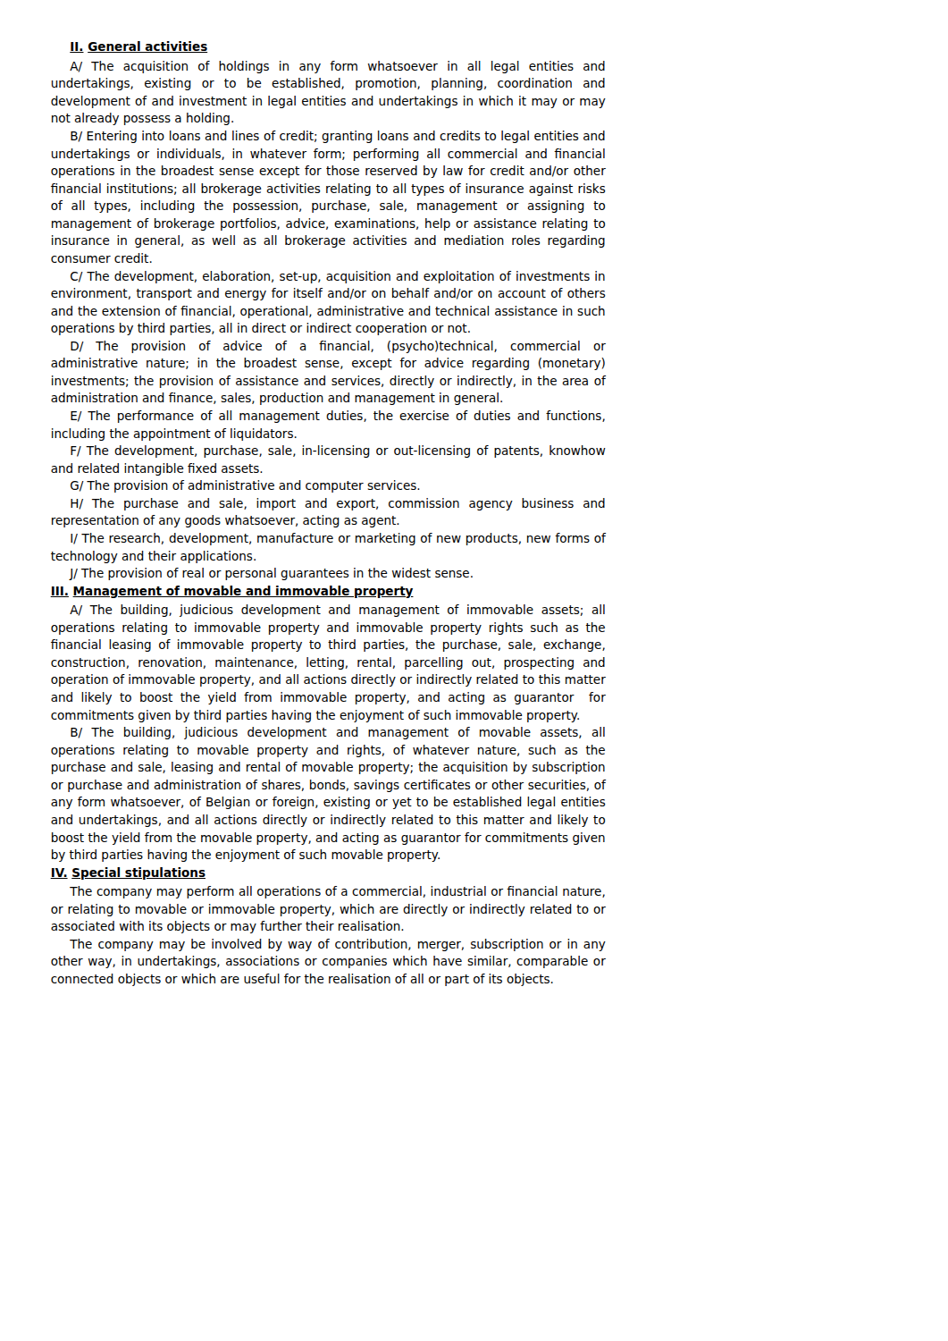II. General activities
A/ The acquisition of holdings in any form whatsoever in all legal entities and undertakings, existing or to be established, promotion, planning, coordination and development of and investment in legal entities and undertakings in which it may or may not already possess a holding.
B/ Entering into loans and lines of credit; granting loans and credits to legal entities and undertakings or individuals, in whatever form; performing all commercial and financial operations in the broadest sense except for those reserved by law for credit and/or other financial institutions; all brokerage activities relating to all types of insurance against risks of all types, including the possession, purchase, sale, management or assigning to management of brokerage portfolios, advice, examinations, help or assistance relating to insurance in general, as well as all brokerage activities and mediation roles regarding consumer credit.
C/ The development, elaboration, set-up, acquisition and exploitation of investments in environment, transport and energy for itself and/or on behalf and/or on account of others and the extension of financial, operational, administrative and technical assistance in such operations by third parties, all in direct or indirect cooperation or not.
D/ The provision of advice of a financial, (psycho)technical, commercial or administrative nature; in the broadest sense, except for advice regarding (monetary) investments; the provision of assistance and services, directly or indirectly, in the area of administration and finance, sales, production and management in general.
E/ The performance of all management duties, the exercise of duties and functions, including the appointment of liquidators.
F/ The development, purchase, sale, in-licensing or out-licensing of patents, knowhow and related intangible fixed assets.
G/ The provision of administrative and computer services.
H/ The purchase and sale, import and export, commission agency business and representation of any goods whatsoever, acting as agent.
I/ The research, development, manufacture or marketing of new products, new forms of technology and their applications.
J/ The provision of real or personal guarantees in the widest sense.
III. Management of movable and immovable property
A/ The building, judicious development and management of immovable assets; all operations relating to immovable property and immovable property rights such as the financial leasing of immovable property to third parties, the purchase, sale, exchange, construction, renovation, maintenance, letting, rental, parcelling out, prospecting and operation of immovable property, and all actions directly or indirectly related to this matter and likely to boost the yield from immovable property, and acting as guarantor for commitments given by third parties having the enjoyment of such immovable property.
B/ The building, judicious development and management of movable assets, all operations relating to movable property and rights, of whatever nature, such as the purchase and sale, leasing and rental of movable property; the acquisition by subscription or purchase and administration of shares, bonds, savings certificates or other securities, of any form whatsoever, of Belgian or foreign, existing or yet to be established legal entities and undertakings, and all actions directly or indirectly related to this matter and likely to boost the yield from the movable property, and acting as guarantor for commitments given by third parties having the enjoyment of such movable property.
IV. Special stipulations
The company may perform all operations of a commercial, industrial or financial nature, or relating to movable or immovable property, which are directly or indirectly related to or associated with its objects or may further their realisation.
The company may be involved by way of contribution, merger, subscription or in any other way, in undertakings, associations or companies which have similar, comparable or connected objects or which are useful for the realisation of all or part of its objects.